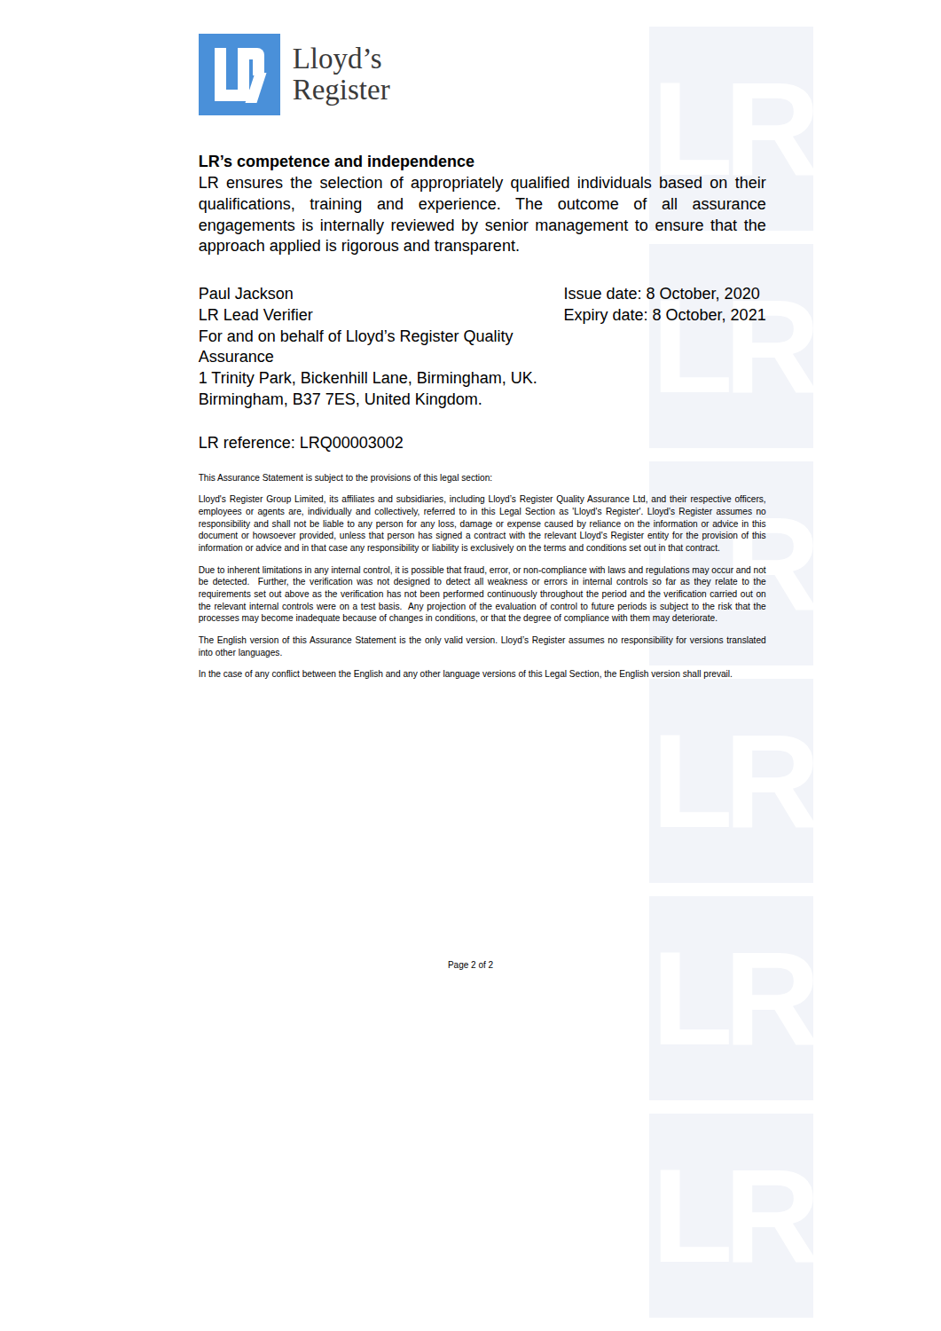LR
LR
LR
LR
LR
LR
Lloyd’s
Register
LR’s competence and independence
LR ensures the selection of appropriately qualified individuals based on their qualifications, training and experience. The outcome of all assurance engagements is internally reviewed by senior management to ensure that the approach applied is rigorous and transparent.
Paul Jackson
LR Lead Verifier
For and on behalf of Lloyd’s Register Quality Assurance
1 Trinity Park, Bickenhill Lane, Birmingham, UK.
Birmingham, B37 7ES, United Kingdom.
Issue date: 8 October, 2020
Expiry date: 8 October, 2021
LR reference: LRQ00003002
This Assurance Statement is subject to the provisions of this legal section:
Lloyd's Register Group Limited, its affiliates and subsidiaries, including Lloyd’s Register Quality Assurance Ltd, and their respective officers, employees or agents are, individually and collectively, referred to in this Legal Section as 'Lloyd's Register'. Lloyd's Register assumes no responsibility and shall not be liable to any person for any loss, damage or expense caused by reliance on the information or advice in this document or howsoever provided, unless that person has signed a contract with the relevant Lloyd's Register entity for the provision of this information or advice and in that case any responsibility or liability is exclusively on the terms and conditions set out in that contract.
Due to inherent limitations in any internal control, it is possible that fraud, error, or non-compliance with laws and regulations may occur and not be detected. Further, the verification was not designed to detect all weakness or errors in internal controls so far as they relate to the requirements set out above as the verification has not been performed continuously throughout the period and the verification carried out on the relevant internal controls were on a test basis. Any projection of the evaluation of control to future periods is subject to the risk that the processes may become inadequate because of changes in conditions, or that the degree of compliance with them may deteriorate.
The English version of this Assurance Statement is the only valid version. Lloyd’s Register assumes no responsibility for versions translated into other languages.
In the case of any conflict between the English and any other language versions of this Legal Section, the English version shall prevail.
Page 2 of 2